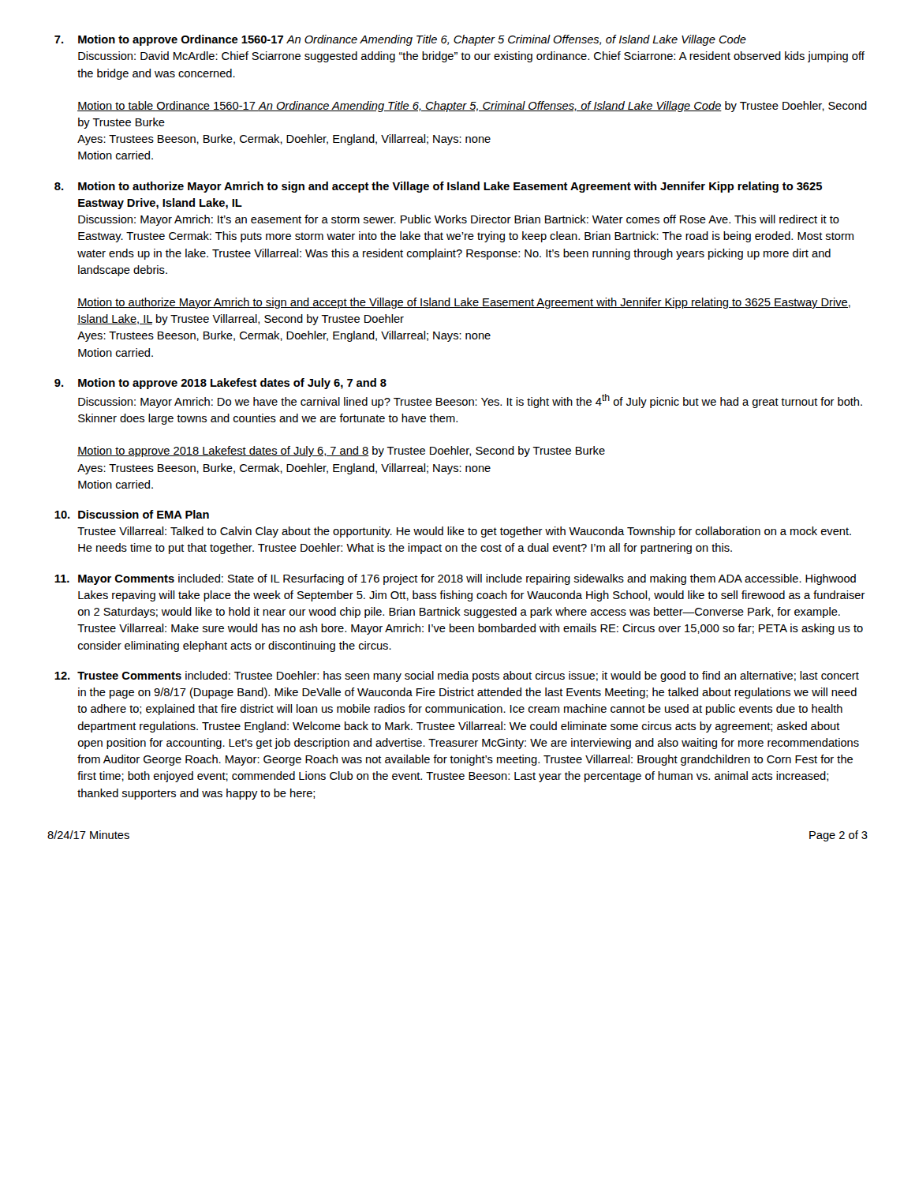Motion to approve Ordinance 1560-17 An Ordinance Amending Title 6, Chapter 5 Criminal Offenses, of Island Lake Village Code
Discussion: David McArdle: Chief Sciarrone suggested adding “the bridge” to our existing ordinance. Chief Sciarrone: A resident observed kids jumping off the bridge and was concerned.
Motion to table Ordinance 1560-17 An Ordinance Amending Title 6, Chapter 5, Criminal Offenses, of Island Lake Village Code by Trustee Doehler, Second by Trustee Burke
Ayes: Trustees Beeson, Burke, Cermak, Doehler, England, Villarreal; Nays: none
Motion carried.
Motion to authorize Mayor Amrich to sign and accept the Village of Island Lake Easement Agreement with Jennifer Kipp relating to 3625 Eastway Drive, Island Lake, IL
Discussion: Mayor Amrich: It’s an easement for a storm sewer. Public Works Director Brian Bartnick: Water comes off Rose Ave. This will redirect it to Eastway. Trustee Cermak: This puts more storm water into the lake that we’re trying to keep clean. Brian Bartnick: The road is being eroded. Most storm water ends up in the lake. Trustee Villarreal: Was this a resident complaint? Response: No. It’s been running through years picking up more dirt and landscape debris.
Motion to authorize Mayor Amrich to sign and accept the Village of Island Lake Easement Agreement with Jennifer Kipp relating to 3625 Eastway Drive, Island Lake, IL by Trustee Villarreal, Second by Trustee Doehler
Ayes: Trustees Beeson, Burke, Cermak, Doehler, England, Villarreal; Nays: none
Motion carried.
Motion to approve 2018 Lakefest dates of July 6, 7 and 8
Discussion: Mayor Amrich: Do we have the carnival lined up? Trustee Beeson: Yes. It is tight with the 4th of July picnic but we had a great turnout for both. Skinner does large towns and counties and we are fortunate to have them.
Motion to approve 2018 Lakefest dates of July 6, 7 and 8 by Trustee Doehler, Second by Trustee Burke
Ayes: Trustees Beeson, Burke, Cermak, Doehler, England, Villarreal; Nays: none
Motion carried.
Discussion of EMA Plan
Trustee Villarreal: Talked to Calvin Clay about the opportunity. He would like to get together with Wauconda Township for collaboration on a mock event. He needs time to put that together. Trustee Doehler: What is the impact on the cost of a dual event? I’m all for partnering on this.
Mayor Comments included: State of IL Resurfacing of 176 project for 2018 will include repairing sidewalks and making them ADA accessible. Highwood Lakes repaving will take place the week of September 5. Jim Ott, bass fishing coach for Wauconda High School, would like to sell firewood as a fundraiser on 2 Saturdays; would like to hold it near our wood chip pile. Brian Bartnick suggested a park where access was better—Converse Park, for example. Trustee Villarreal: Make sure would has no ash bore. Mayor Amrich: I’ve been bombarded with emails RE: Circus over 15,000 so far; PETA is asking us to consider eliminating elephant acts or discontinuing the circus.
Trustee Comments included: Trustee Doehler: has seen many social media posts about circus issue; it would be good to find an alternative; last concert in the page on 9/8/17 (Dupage Band). Mike DeValle of Wauconda Fire District attended the last Events Meeting; he talked about regulations we will need to adhere to; explained that fire district will loan us mobile radios for communication. Ice cream machine cannot be used at public events due to health department regulations. Trustee England: Welcome back to Mark. Trustee Villarreal: We could eliminate some circus acts by agreement; asked about open position for accounting. Let’s get job description and advertise. Treasurer McGinty: We are interviewing and also waiting for more recommendations from Auditor George Roach. Mayor: George Roach was not available for tonight’s meeting. Trustee Villarreal: Brought grandchildren to Corn Fest for the first time; both enjoyed event; commended Lions Club on the event. Trustee Beeson: Last year the percentage of human vs. animal acts increased; thanked supporters and was happy to be here;
8/24/17 Minutes Page 2 of 3